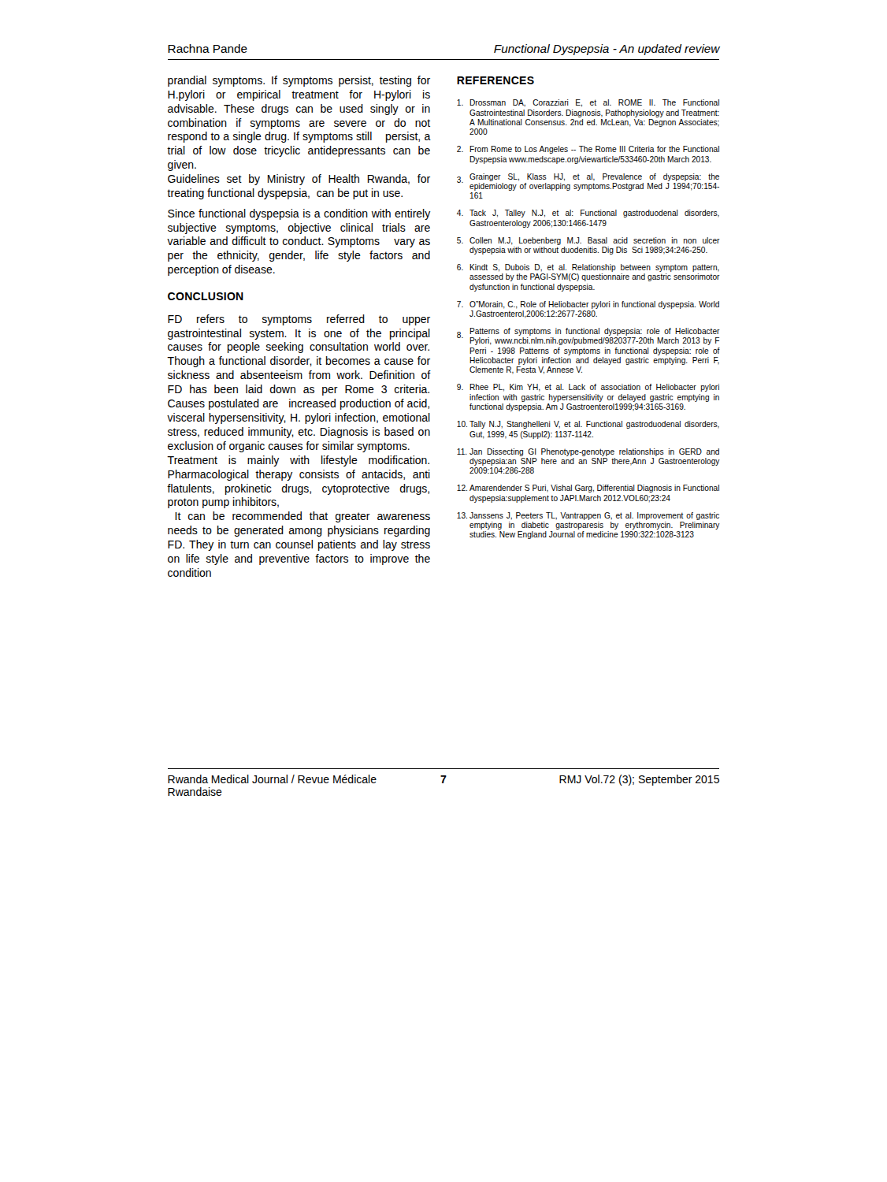Rachna Pande
Functional Dyspepsia - An updated review
prandial symptoms. If symptoms persist, testing for H.pylori or empirical treatment for H-pylori is advisable. These drugs can be used singly or in combination if symptoms are severe or do not respond to a single drug. If symptoms still persist, a trial of low dose tricyclic antidepressants can be given.
Guidelines set by Ministry of Health Rwanda, for treating functional dyspepsia, can be put in use.
Since functional dyspepsia is a condition with entirely subjective symptoms, objective clinical trials are variable and difficult to conduct. Symptoms vary as per the ethnicity, gender, life style factors and perception of disease.
CONCLUSION
FD refers to symptoms referred to upper gastrointestinal system. It is one of the principal causes for people seeking consultation world over. Though a functional disorder, it becomes a cause for sickness and absenteeism from work. Definition of FD has been laid down as per Rome 3 criteria. Causes postulated are increased production of acid, visceral hypersensitivity, H. pylori infection, emotional stress, reduced immunity, etc. Diagnosis is based on exclusion of organic causes for similar symptoms.
Treatment is mainly with lifestyle modification. Pharmacological therapy consists of antacids, anti flatulents, prokinetic drugs, cytoprotective drugs, proton pump inhibitors,
It can be recommended that greater awareness needs to be generated among physicians regarding FD. They in turn can counsel patients and lay stress on life style and preventive factors to improve the condition
REFERENCES
Drossman DA, Corazziari E, et al. ROME II. The Functional Gastrointestinal Disorders. Diagnosis, Pathophysiology and Treatment: A Multinational Consensus. 2nd ed. McLean, Va: Degnon Associates; 2000
From Rome to Los Angeles -- The Rome III Criteria for the Functional Dyspepsia www.medscape.org/viewarticle/533460-20th March 2013.
Grainger SL, Klass HJ, et al, Prevalence of dyspepsia: the epidemiology of overlapping symptoms.Postgrad Med J 1994;70:154-161
Tack J, Talley N.J, et al: Functional gastroduodenal disorders, Gastroenterology 2006;130:1466-1479
Collen M.J, Loebenberg M.J. Basal acid secretion in non ulcer dyspepsia with or without duodenitis. Dig Dis Sci 1989;34:246-250.
Kindt S, Dubois D, et al. Relationship between symptom pattern, assessed by the PAGI-SYM(C) questionnaire and gastric sensorimotor dysfunction in functional dyspepsia.
O”Morain, C., Role of Heliobacter pylori in functional dyspepsia. World J.Gastroenterol,2006:12:2677-2680.
Patterns of symptoms in functional dyspepsia: role of Helicobacter Pylori, www.ncbi.nlm.nih.gov/pubmed/9820377-20th March 2013 by F Perri - 1998 Patterns of symptoms in functional dyspepsia: role of Helicobacter pylori infection and delayed gastric emptying. Perri F, Clemente R, Festa V, Annese V.
Rhee PL, Kim YH, et al. Lack of association of Heliobacter pylori infection with gastric hypersensitivity or delayed gastric emptying in functional dyspepsia. Am J Gastroenterol1999;94:3165-3169.
Tally N.J, Stanghelleni V, et al. Functional gastroduodenal disorders, Gut, 1999, 45 (Suppl2): 1137-1142.
Jan Dissecting GI Phenotype-genotype relationships in GERD and dyspepsia:an SNP here and an SNP there,Ann J Gastroenterology 2009:104:286-288
Amarendender S Puri, Vishal Garg, Differential Diagnosis in Functional dyspepsia:supplement to JAPI.March 2012.VOL60;23:24
Janssens J, Peeters TL, Vantrappen G, et al. Improvement of gastric emptying in diabetic gastroparesis by erythromycin. Preliminary studies. New England Journal of medicine 1990:322:1028-3123
Rwanda Medical Journal / Revue Médicale Rwandaise
7
RMJ Vol.72 (3); September 2015